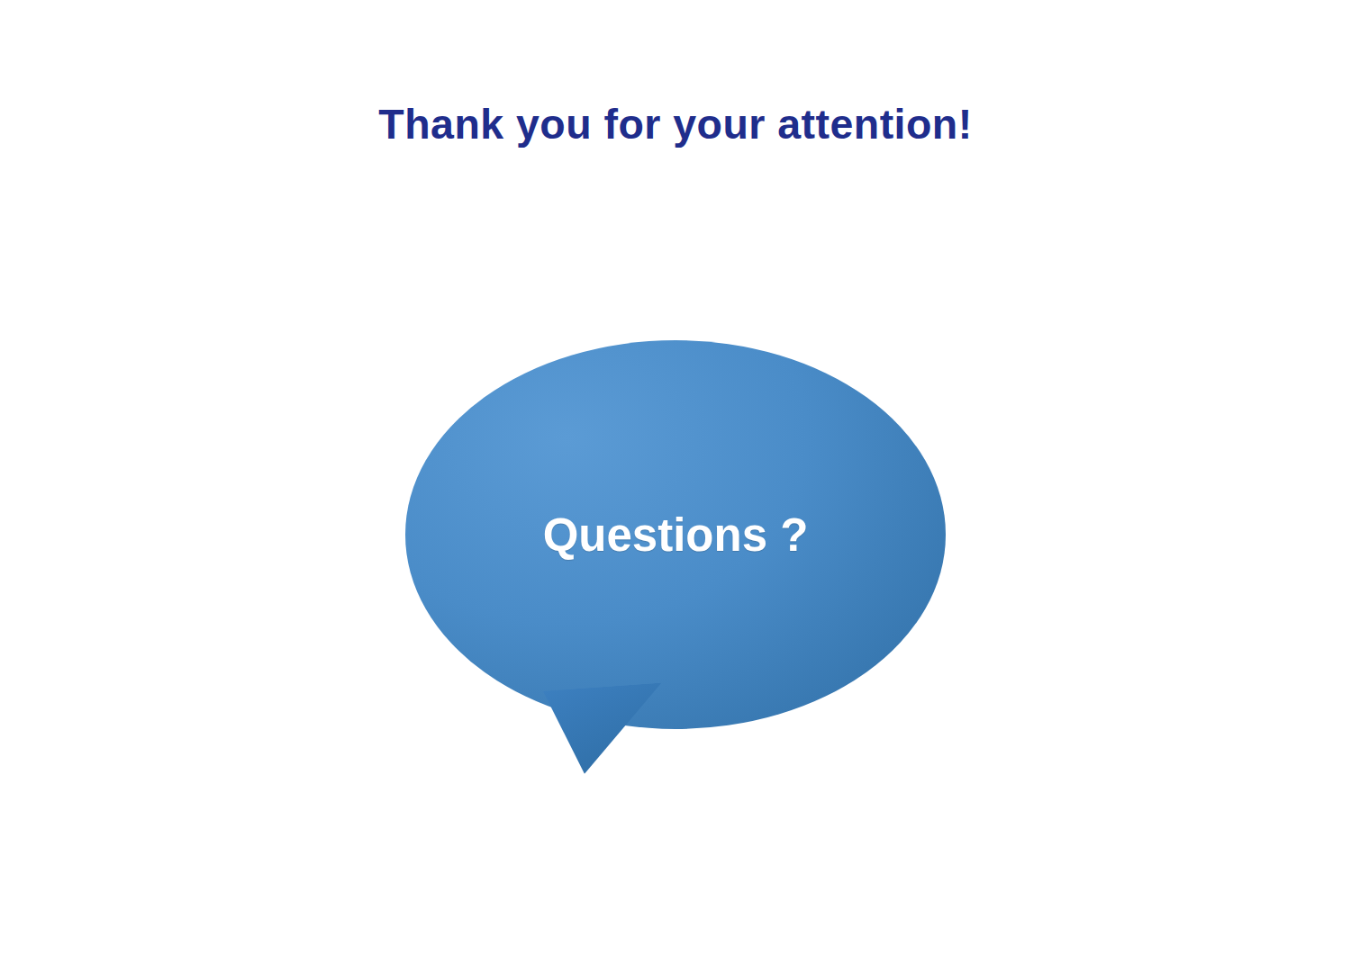Thank you for your attention!
Questions ?